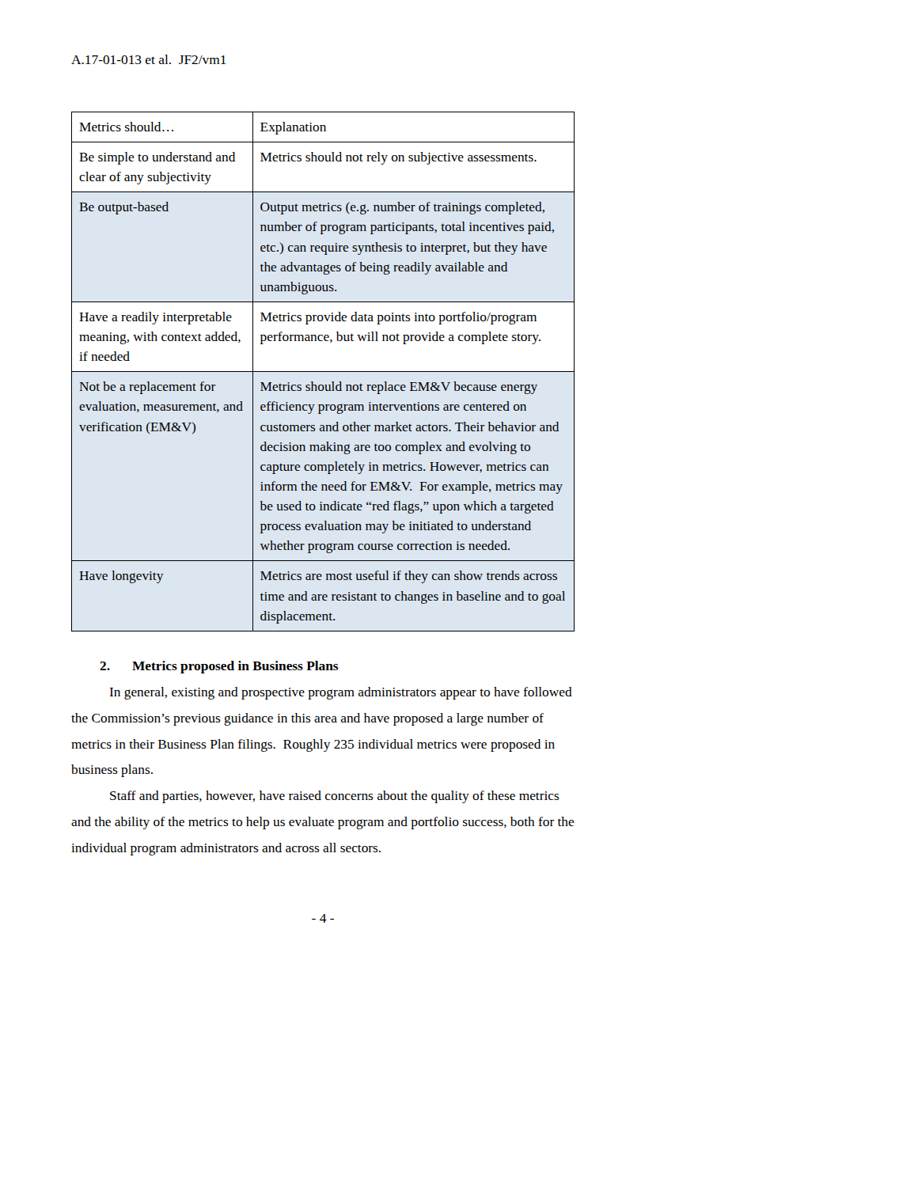A.17-01-013 et al. JF2/vm1
| Metrics should… | Explanation |
| Be simple to understand and clear of any subjectivity | Metrics should not rely on subjective assessments. |
| Be output-based | Output metrics (e.g. number of trainings completed, number of program participants, total incentives paid, etc.) can require synthesis to interpret, but they have the advantages of being readily available and unambiguous. |
| Have a readily interpretable meaning, with context added, if needed | Metrics provide data points into portfolio/program performance, but will not provide a complete story. |
| Not be a replacement for evaluation, measurement, and verification (EM&V) | Metrics should not replace EM&V because energy efficiency program interventions are centered on customers and other market actors. Their behavior and decision making are too complex and evolving to capture completely in metrics. However, metrics can inform the need for EM&V. For example, metrics may be used to indicate “red flags,” upon which a targeted process evaluation may be initiated to understand whether program course correction is needed. |
| Have longevity | Metrics are most useful if they can show trends across time and are resistant to changes in baseline and to goal displacement. |
2. Metrics proposed in Business Plans
In general, existing and prospective program administrators appear to have followed the Commission’s previous guidance in this area and have proposed a large number of metrics in their Business Plan filings. Roughly 235 individual metrics were proposed in business plans.
Staff and parties, however, have raised concerns about the quality of these metrics and the ability of the metrics to help us evaluate program and portfolio success, both for the individual program administrators and across all sectors.
- 4 -